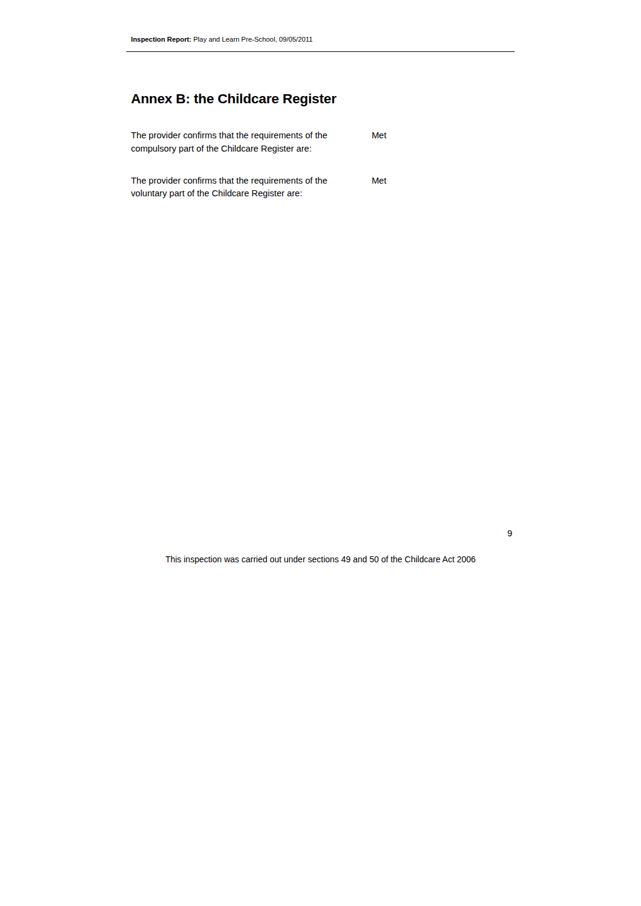Inspection Report: Play and Learn Pre-School, 09/05/2011
Annex B: the Childcare Register
| The provider confirms that the requirements of the compulsory part of the Childcare Register are: | Met |
| The provider confirms that the requirements of the voluntary part of the Childcare Register are: | Met |
9
This inspection was carried out under sections 49 and 50 of the Childcare Act 2006